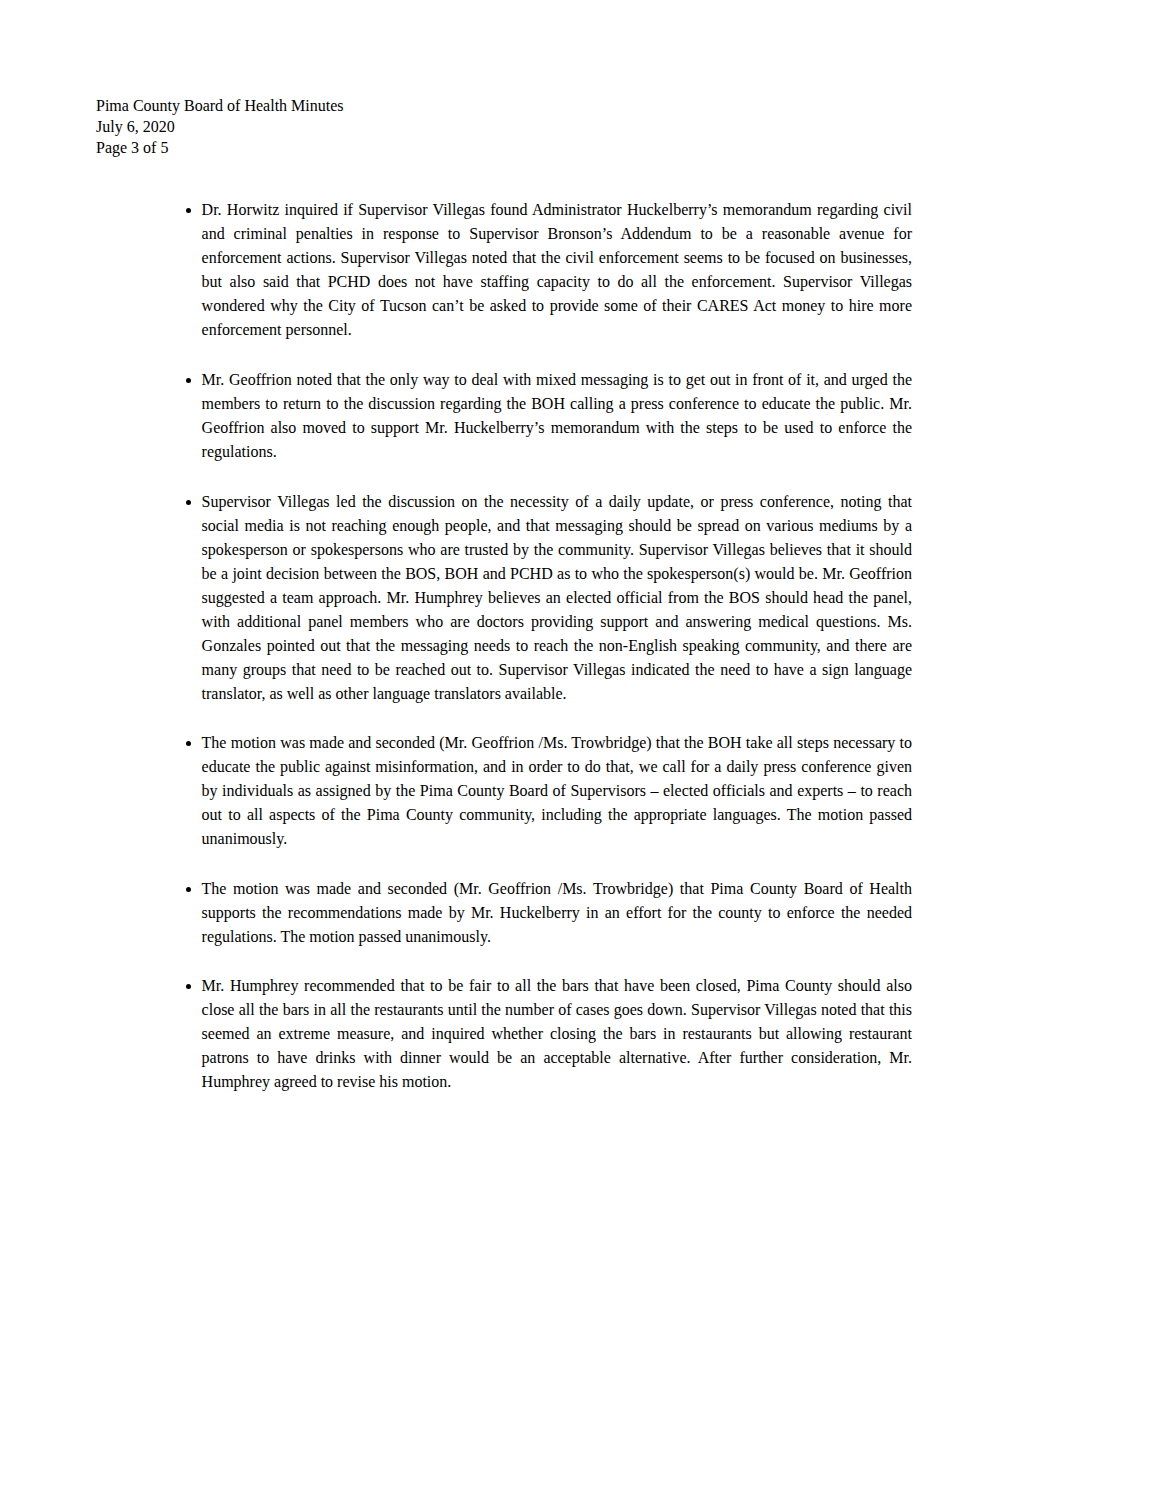Pima County Board of Health Minutes
July 6, 2020
Page 3 of 5
Dr. Horwitz inquired if Supervisor Villegas found Administrator Huckelberry’s memorandum regarding civil and criminal penalties in response to Supervisor Bronson’s Addendum to be a reasonable avenue for enforcement actions. Supervisor Villegas noted that the civil enforcement seems to be focused on businesses, but also said that PCHD does not have staffing capacity to do all the enforcement. Supervisor Villegas wondered why the City of Tucson can’t be asked to provide some of their CARES Act money to hire more enforcement personnel.
Mr. Geoffrion noted that the only way to deal with mixed messaging is to get out in front of it, and urged the members to return to the discussion regarding the BOH calling a press conference to educate the public. Mr. Geoffrion also moved to support Mr. Huckelberry’s memorandum with the steps to be used to enforce the regulations.
Supervisor Villegas led the discussion on the necessity of a daily update, or press conference, noting that social media is not reaching enough people, and that messaging should be spread on various mediums by a spokesperson or spokespersons who are trusted by the community. Supervisor Villegas believes that it should be a joint decision between the BOS, BOH and PCHD as to who the spokesperson(s) would be. Mr. Geoffrion suggested a team approach. Mr. Humphrey believes an elected official from the BOS should head the panel, with additional panel members who are doctors providing support and answering medical questions. Ms. Gonzales pointed out that the messaging needs to reach the non-English speaking community, and there are many groups that need to be reached out to. Supervisor Villegas indicated the need to have a sign language translator, as well as other language translators available.
The motion was made and seconded (Mr. Geoffrion /Ms. Trowbridge) that the BOH take all steps necessary to educate the public against misinformation, and in order to do that, we call for a daily press conference given by individuals as assigned by the Pima County Board of Supervisors – elected officials and experts – to reach out to all aspects of the Pima County community, including the appropriate languages. The motion passed unanimously.
The motion was made and seconded (Mr. Geoffrion /Ms. Trowbridge) that Pima County Board of Health supports the recommendations made by Mr. Huckelberry in an effort for the county to enforce the needed regulations. The motion passed unanimously.
Mr. Humphrey recommended that to be fair to all the bars that have been closed, Pima County should also close all the bars in all the restaurants until the number of cases goes down. Supervisor Villegas noted that this seemed an extreme measure, and inquired whether closing the bars in restaurants but allowing restaurant patrons to have drinks with dinner would be an acceptable alternative. After further consideration, Mr. Humphrey agreed to revise his motion.